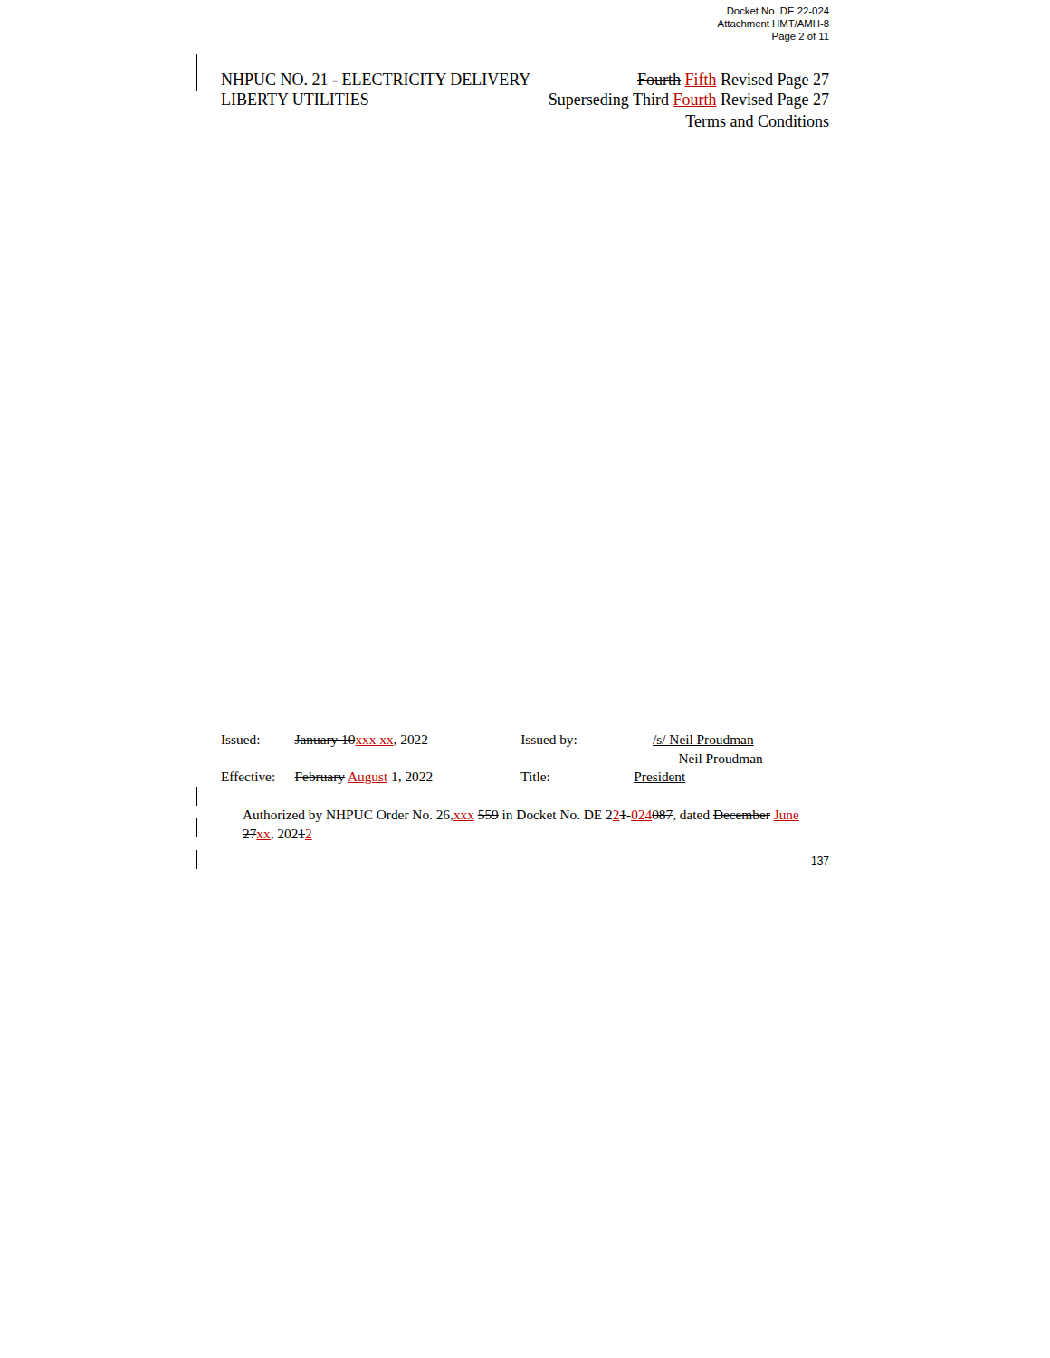Docket No. DE 22-024
Attachment HMT/AMH-8
Page 2 of 11
NHPUC NO. 21 - ELECTRICITY DELIVERY
LIBERTY UTILITIES
Fourth Fifth Revised Page 27
Superseding Third Fourth Revised Page 27
Terms and Conditions
| Issued: | January 10 xxx xx , 2022 | Issued by: | /s/ Neil Proudman |
| | | | Neil Proudman |
| Effective: | February August 1, 2022 | Title: | President |
Authorized by NHPUC Order No. 26,xxx 559 in Docket No. DE 221-024087, dated December June 27 xx, 20212
137